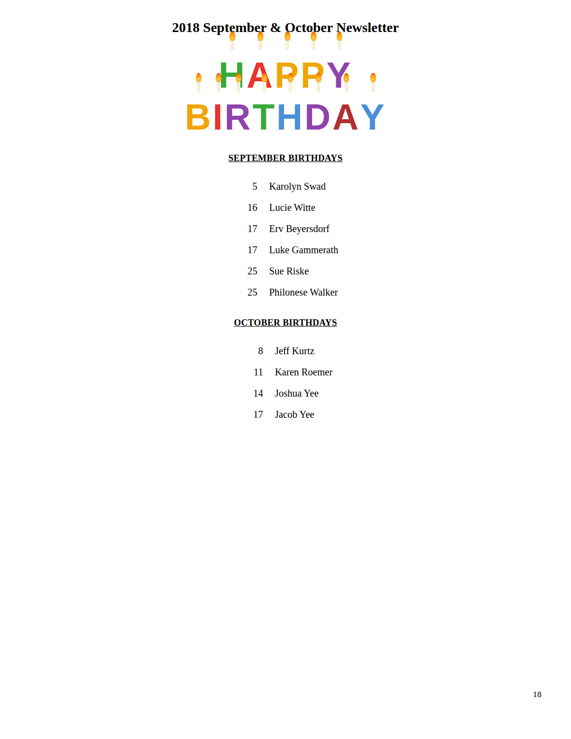2018 September & October Newsletter
HAPPY BIRTHDAY
SEPTEMBER BIRTHDAYS
| 5 | Karolyn Swad |
| 16 | Lucie Witte |
| 17 | Erv Beyersdorf |
| 17 | Luke Gammerath |
| 25 | Sue Riske |
| 25 | Philonese Walker |
OCTOBER BIRTHDAYS
| 8 | Jeff Kurtz |
| 11 | Karen Roemer |
| 14 | Joshua Yee |
| 17 | Jacob Yee |
18